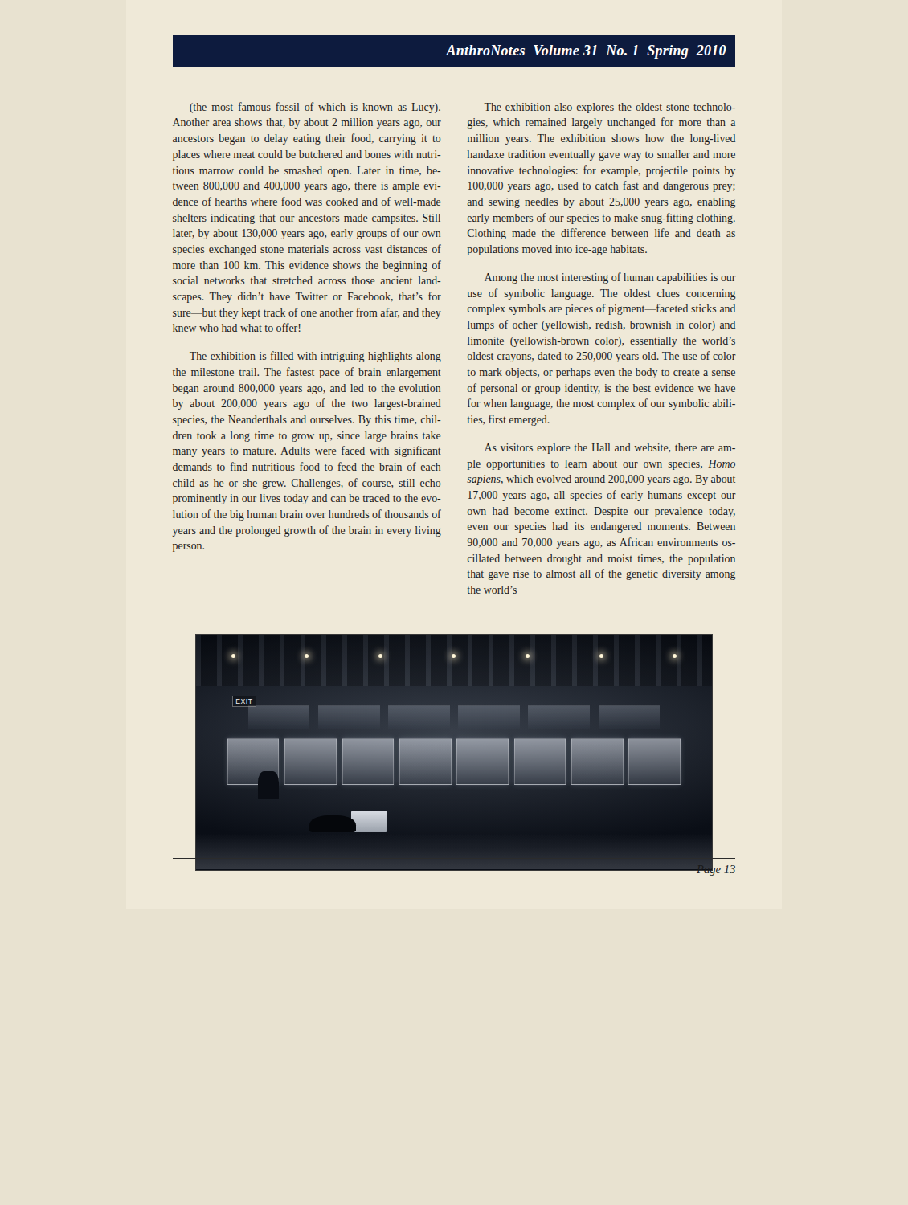AnthroNotes Volume 31 No. 1 Spring 2010
(the most famous fossil of which is known as Lucy). Another area shows that, by about 2 million years ago, our ancestors began to delay eating their food, carrying it to places where meat could be butchered and bones with nutritious marrow could be smashed open. Later in time, between 800,000 and 400,000 years ago, there is ample evidence of hearths where food was cooked and of well-made shelters indicating that our ancestors made campsites. Still later, by about 130,000 years ago, early groups of our own species exchanged stone materials across vast distances of more than 100 km. This evidence shows the beginning of social networks that stretched across those ancient landscapes. They didn’t have Twitter or Facebook, that’s for sure—but they kept track of one another from afar, and they knew who had what to offer!
The exhibition is filled with intriguing highlights along the milestone trail. The fastest pace of brain enlargement began around 800,000 years ago, and led to the evolution by about 200,000 years ago of the two largest-brained species, the Neanderthals and ourselves. By this time, children took a long time to grow up, since large brains take many years to mature. Adults were faced with significant demands to find nutritious food to feed the brain of each child as he or she grew. Challenges, of course, still echo prominently in our lives today and can be traced to the evolution of the big human brain over hundreds of thousands of years and the prolonged growth of the brain in every living person.
The exhibition also explores the oldest stone technologies, which remained largely unchanged for more than a million years. The exhibition shows how the long-lived handaxe tradition eventually gave way to smaller and more innovative technologies: for example, projectile points by 100,000 years ago, used to catch fast and dangerous prey; and sewing needles by about 25,000 years ago, enabling early members of our species to make snug-fitting clothing. Clothing made the difference between life and death as populations moved into ice-age habitats.
Among the most interesting of human capabilities is our use of symbolic language. The oldest clues concerning complex symbols are pieces of pigment—faceted sticks and lumps of ocher (yellowish, redish, brownish in color) and limonite (yellowish-brown color), essentially the world’s oldest crayons, dated to 250,000 years old. The use of color to mark objects, or perhaps even the body to create a sense of personal or group identity, is the best evidence we have for when language, the most complex of our symbolic abilities, first emerged.
As visitors explore the Hall and website, there are ample opportunities to learn about our own species, Homo sapiens, which evolved around 200,000 years ago. By about 17,000 years ago, all species of early humans except our own had become extinct. Despite our prevalence today, even our species had its endangered moments. Between 90,000 and 70,000 years ago, as African environments oscillated between drought and moist times, the population that gave rise to almost all of the genetic diversity among the world’s
EXIT
Page 13